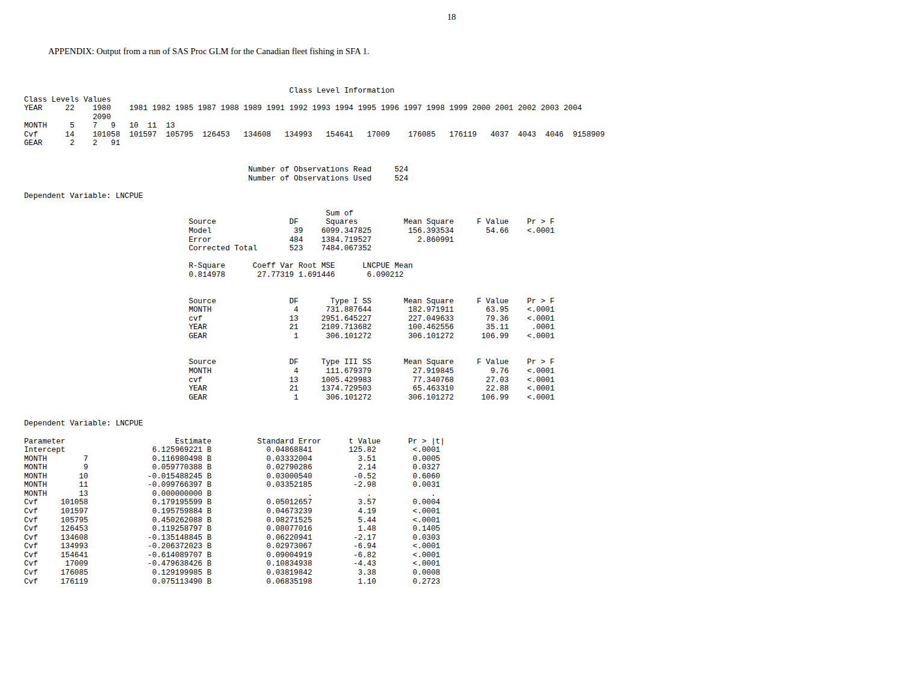18
APPENDIX: Output from a run of SAS Proc GLM for the Canadian fleet fishing in SFA 1.
                                                          Class Level Information
Class Levels Values
YEAR     22    1980    1981 1982 1985 1987 1988 1989 1991 1992 1993 1994 1995 1996 1997 1998 1999 2000 2001 2002 2003 2004
               2090
MONTH     5    7   9   10  11  13
Cvf      14    101058  101597  105795  126453   134608   134993   154641   17009    176085   176119   4037  4043  4046  9158909
GEAR      2    2   91


                                                 Number of Observations Read     524
                                                 Number of Observations Used     524

Dependent Variable: LNCPUE

                                                                  Sum of
                                    Source                DF      Squares          Mean Square     F Value    Pr > F
                                    Model                  39    6099.347825        156.393534       54.66    <.0001
                                    Error                 484    1384.719527          2.860991
                                    Corrected Total       523    7484.067352

                                    R-Square      Coeff Var Root MSE      LNCPUE Mean
                                    0.814978       27.77319 1.691446       6.090212


                                    Source                DF       Type I SS       Mean Square     F Value    Pr > F
                                    MONTH                  4      731.887644        182.971911       63.95    <.0001
                                    cvf                   13     2951.645227        227.049633       79.36    <.0001
                                    YEAR                  21     2109.713682        100.462556       35.11     .0001
                                    GEAR                   1      306.101272        306.101272      106.99    <.0001


                                    Source                DF     Type III SS       Mean Square     F Value    Pr > F
                                    MONTH                  4      111.679379         27.919845        9.76    <.0001
                                    cvf                   13     1005.429983         77.340768       27.03    <.0001
                                    YEAR                  21     1374.729503         65.463310       22.88    <.0001
                                    GEAR                   1      306.101272        306.101272      106.99    <.0001


Dependent Variable: LNCPUE

Parameter                        Estimate          Standard Error      t Value      Pr > |t|
Intercept                   6.125969221 B            0.04868841        125.82        <.0001
MONTH        7              0.116980498 B            0.03332004          3.51        0.0005
MONTH        9              0.059770388 B            0.02790286          2.14        0.0327
MONTH       10             -0.015488245 B            0.03000540         -0.52        0.6060
MONTH       11             -0.099766397 B            0.03352185         -2.98        0.0031
MONTH       13              0.000000000 B                     .            .             .
Cvf     101058              0.179195599 B            0.05012657          3.57        0.0004
Cvf     101597              0.195759884 B            0.04673239          4.19        <.0001
Cvf     105795              0.450262088 B            0.08271525          5.44        <.0001
Cvf     126453              0.119258797 B            0.08077016          1.48        0.1405
Cvf     134608             -0.135148845 B            0.06220941         -2.17        0.0303
Cvf     134993             -0.206372023 B            0.02973067         -6.94        <.0001
Cvf     154641             -0.614089707 B            0.09004919         -6.82        <.0001
Cvf      17009             -0.479638426 B            0.10834938         -4.43        <.0001
Cvf     176085              0.129199985 B            0.03819842          3.38        0.0008
Cvf     176119              0.075113490 B            0.06835198          1.10        0.2723